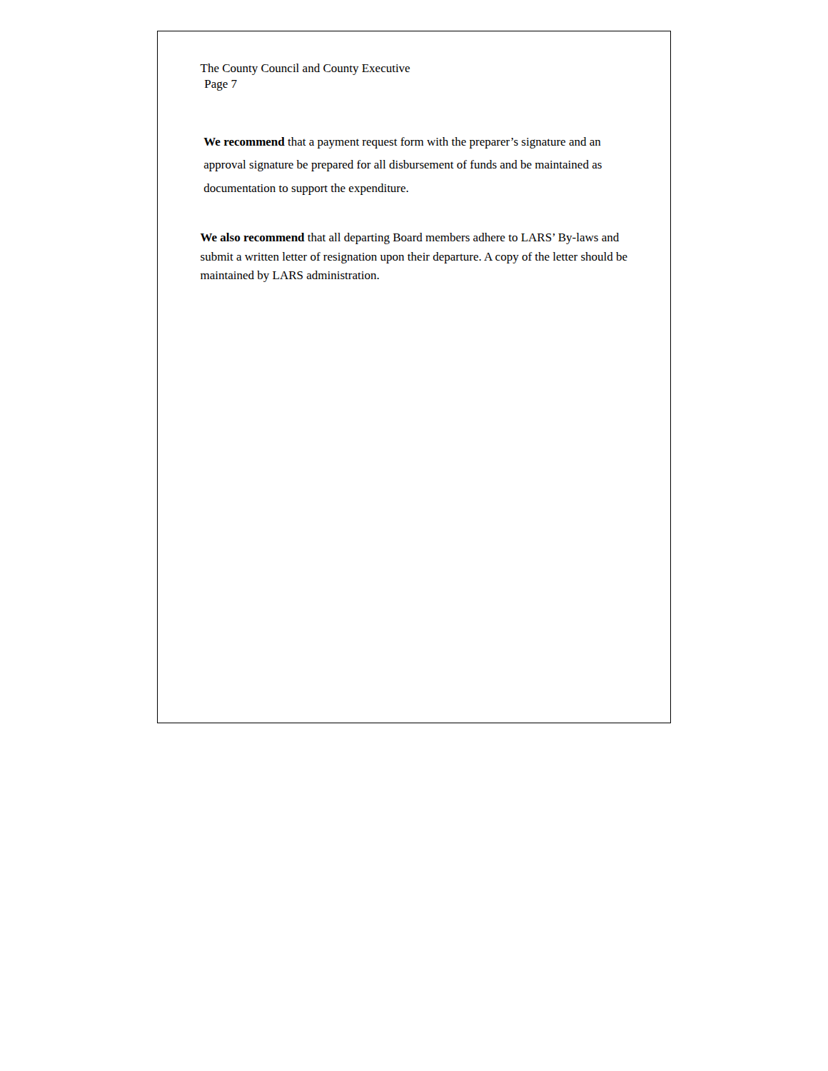The County Council and County Executive
Page 7
We recommend that a payment request form with the preparer’s signature and an approval signature be prepared for all disbursement of funds and be maintained as documentation to support the expenditure.
We also recommend that all departing Board members adhere to LARS’ By-laws and submit a written letter of resignation upon their departure. A copy of the letter should be maintained by LARS administration.